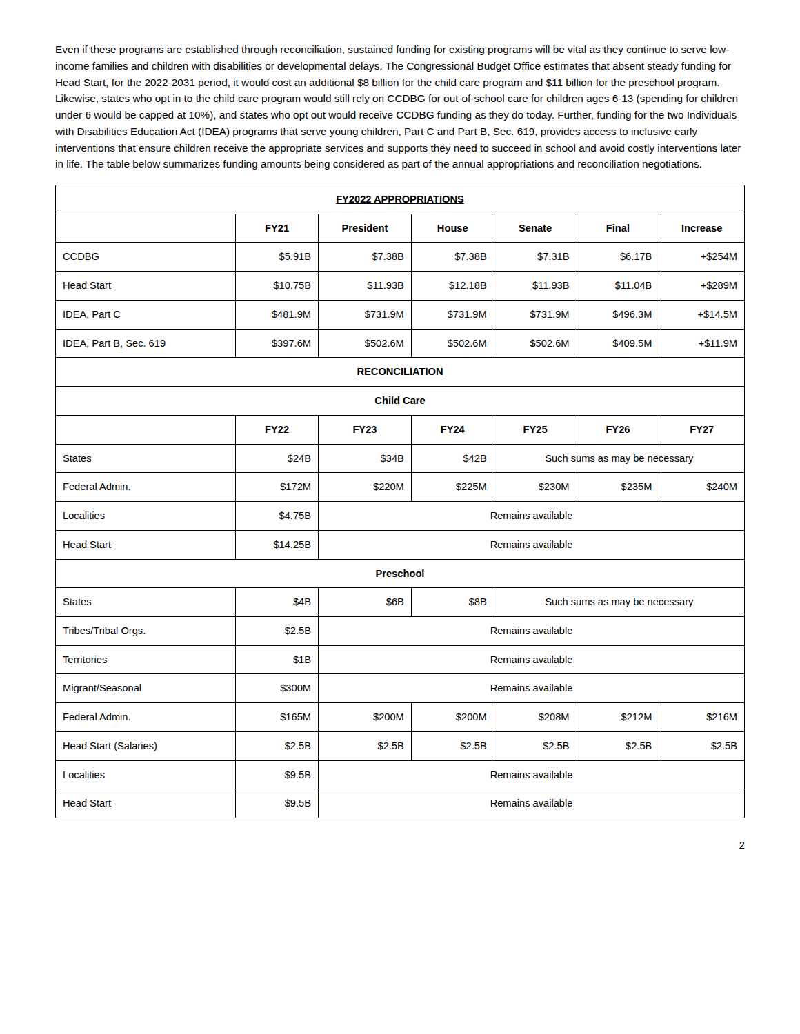Even if these programs are established through reconciliation, sustained funding for existing programs will be vital as they continue to serve low-income families and children with disabilities or developmental delays. The Congressional Budget Office estimates that absent steady funding for Head Start, for the 2022-2031 period, it would cost an additional $8 billion for the child care program and $11 billion for the preschool program. Likewise, states who opt in to the child care program would still rely on CCDBG for out-of-school care for children ages 6-13 (spending for children under 6 would be capped at 10%), and states who opt out would receive CCDBG funding as they do today. Further, funding for the two Individuals with Disabilities Education Act (IDEA) programs that serve young children, Part C and Part B, Sec. 619, provides access to inclusive early interventions that ensure children receive the appropriate services and supports they need to succeed in school and avoid costly interventions later in life. The table below summarizes funding amounts being considered as part of the annual appropriations and reconciliation negotiations.
| FY2022 APPROPRIATIONS |
| | FY21 | President | House | Senate | Final | Increase |
| CCDBG | $5.91B | $7.38B | $7.38B | $7.31B | $6.17B | +$254M |
| Head Start | $10.75B | $11.93B | $12.18B | $11.93B | $11.04B | +$289M |
| IDEA, Part C | $481.9M | $731.9M | $731.9M | $731.9M | $496.3M | +$14.5M |
| IDEA, Part B, Sec. 619 | $397.6M | $502.6M | $502.6M | $502.6M | $409.5M | +$11.9M |
| RECONCILIATION |
| Child Care |
| | FY22 | FY23 | FY24 | FY25 | FY26 | FY27 |
| States | $24B | $34B | $42B | Such sums as may be necessary |
| Federal Admin. | $172M | $220M | $225M | $230M | $235M | $240M |
| Localities | $4.75B | Remains available |
| Head Start | $14.25B | Remains available |
| Preschool |
| States | $4B | $6B | $8B | Such sums as may be necessary |
| Tribes/Tribal Orgs. | $2.5B | Remains available |
| Territories | $1B | Remains available |
| Migrant/Seasonal | $300M | Remains available |
| Federal Admin. | $165M | $200M | $200M | $208M | $212M | $216M |
| Head Start (Salaries) | $2.5B | $2.5B | $2.5B | $2.5B | $2.5B | $2.5B |
| Localities | $9.5B | Remains available |
| Head Start | $9.5B | Remains available |
2